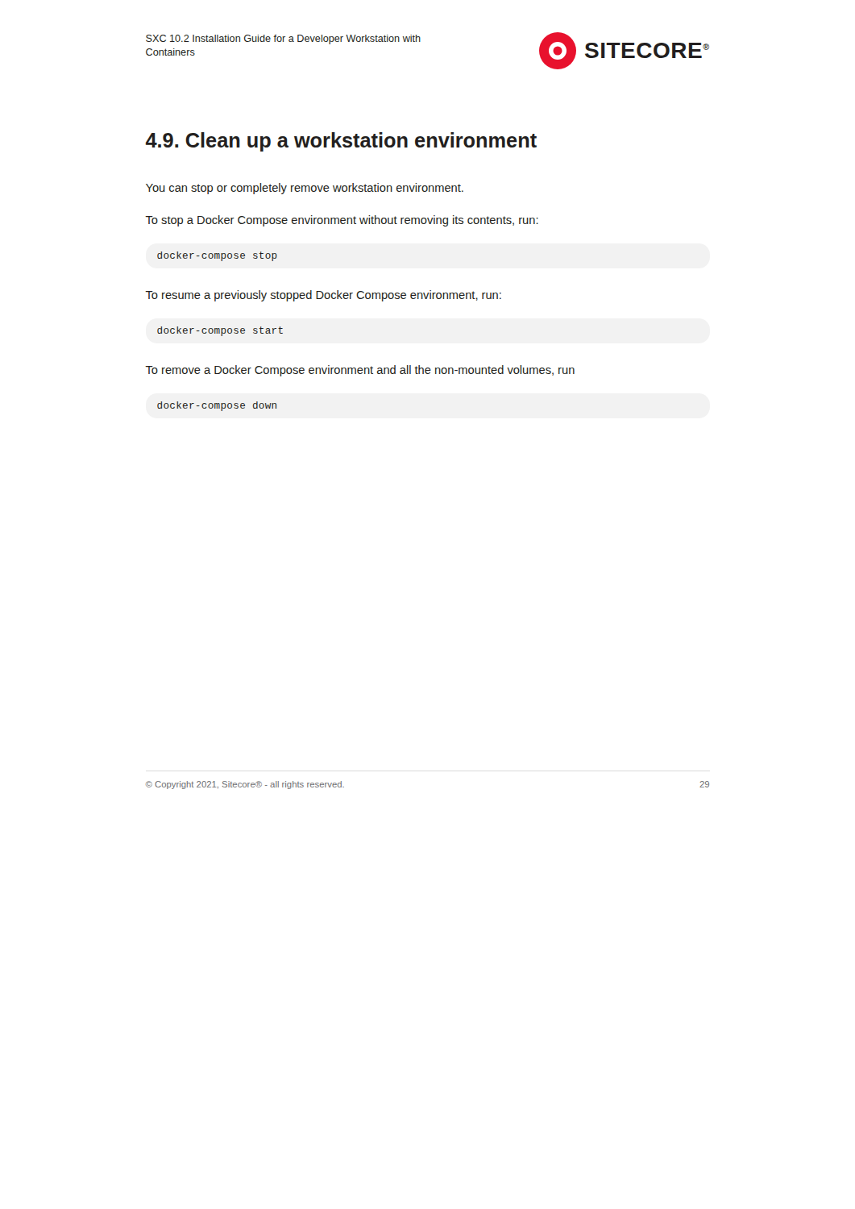SXC 10.2 Installation Guide for a Developer Workstation with
Containers
SITECORE®
4.9. Clean up a workstation environment
You can stop or completely remove workstation environment.
To stop a Docker Compose environment without removing its contents, run:
docker-compose stop
To resume a previously stopped Docker Compose environment, run:
docker-compose start
To remove a Docker Compose environment and all the non-mounted volumes, run
docker-compose down
© Copyright 2021, Sitecore® - all rights reserved. 29